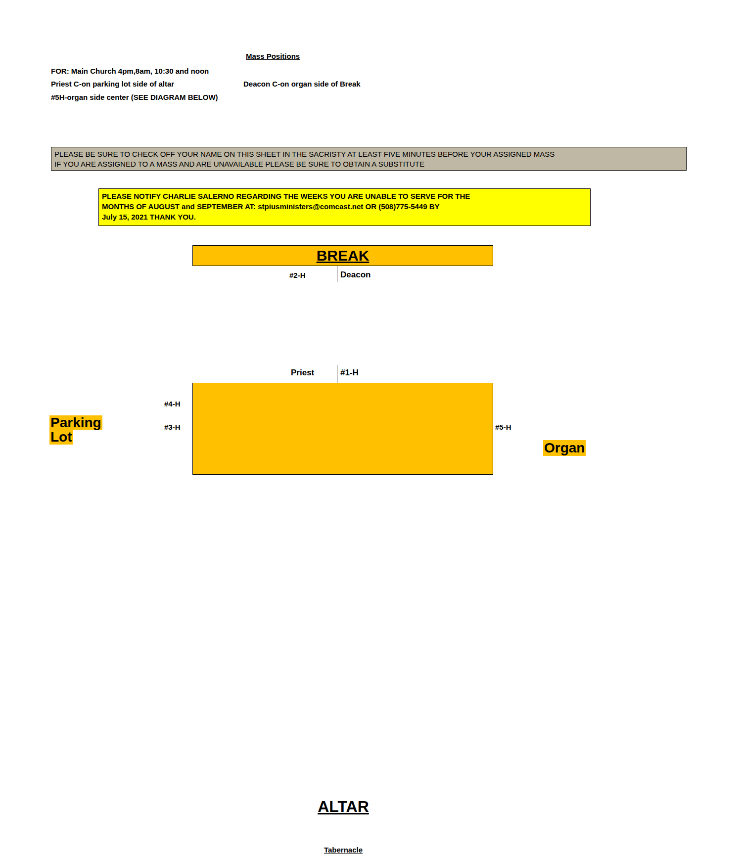Mass Positions
FOR: Main Church 4pm,8am, 10:30 and noon
Priest C-on parking lot side of altar
Deacon C-on organ side of Break
#5H-organ side center (SEE DIAGRAM BELOW)
PLEASE BE SURE TO CHECK OFF YOUR NAME ON THIS SHEET IN THE SACRISTY AT LEAST FIVE MINUTES BEFORE YOUR ASSIGNED MASS
IF YOU ARE ASSIGNED TO A MASS AND ARE UNAVAILABLE PLEASE BE SURE TO OBTAIN A SUBSTITUTE
PLEASE NOTIFY CHARLIE SALERNO REGARDING THE WEEKS YOU ARE UNABLE TO SERVE FOR THE
MONTHS OF AUGUST and SEPTEMBER AT: stpiusministers@comcast.net OR (508)775-5449 BY
July 15, 2021 THANK YOU.
BREAK
#2-H
Deacon
Priest
#1-H
ALTAR
Tabernacle
#4-H
#3-H
#5-H
Parking
Lot
Organ